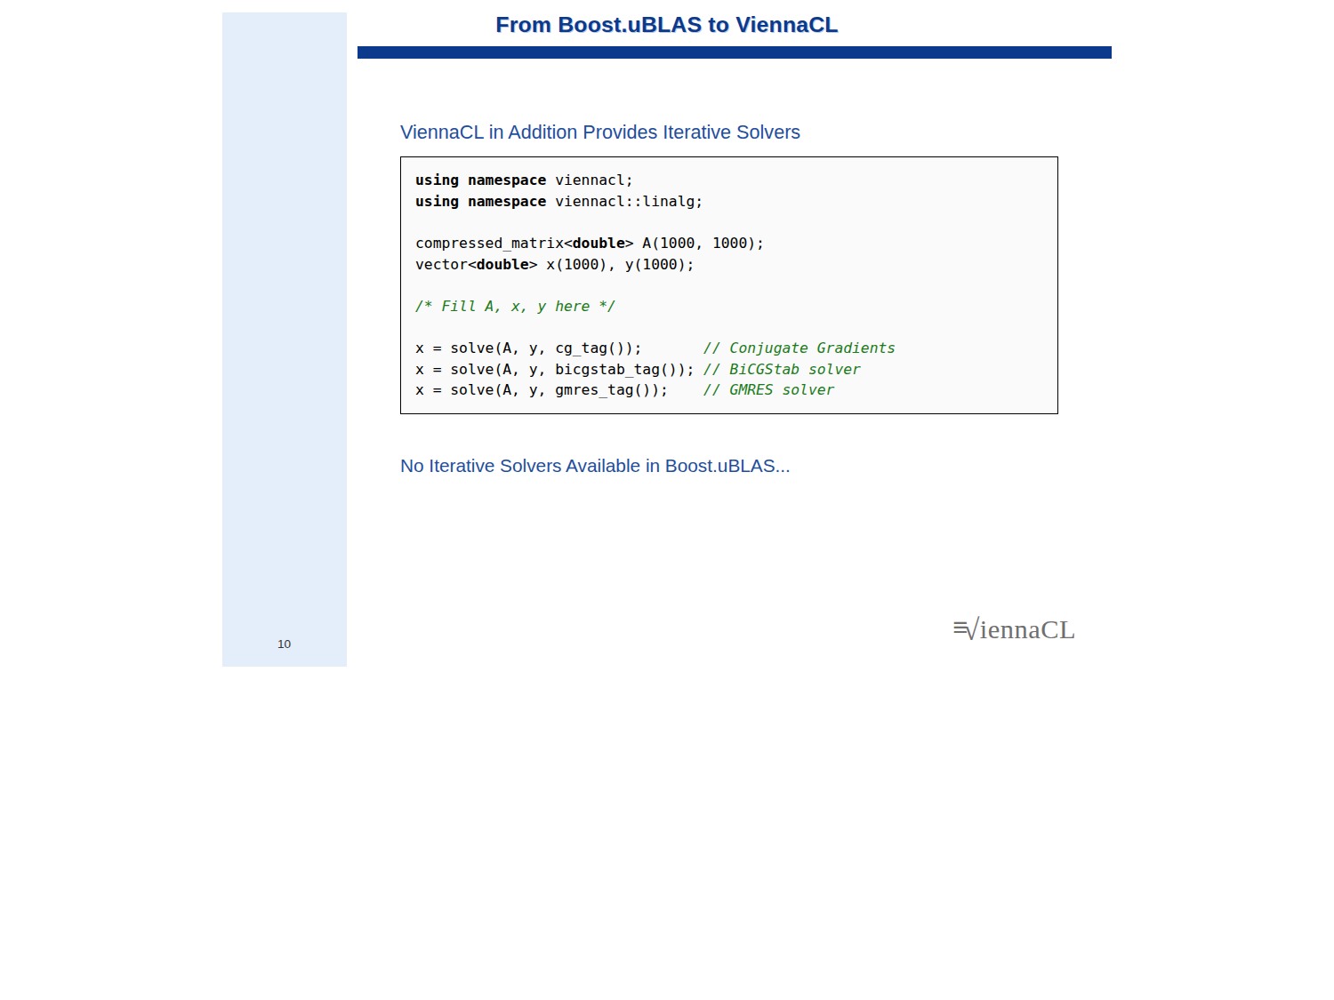From Boost.uBLAS to ViennaCL
ViennaCL in Addition Provides Iterative Solvers
using namespace viennacl;
using namespace viennacl::linalg;

compressed_matrix<double> A(1000, 1000);
vector<double> x(1000), y(1000);

/* Fill A, x, y here */

x = solve(A, y, cg_tag());       // Conjugate Gradients
x = solve(A, y, bicgstab_tag()); // BiCGStab solver
x = solve(A, y, gmres_tag());    // GMRES solver
No Iterative Solvers Available in Boost.uBLAS...
10
≡√iennaCL